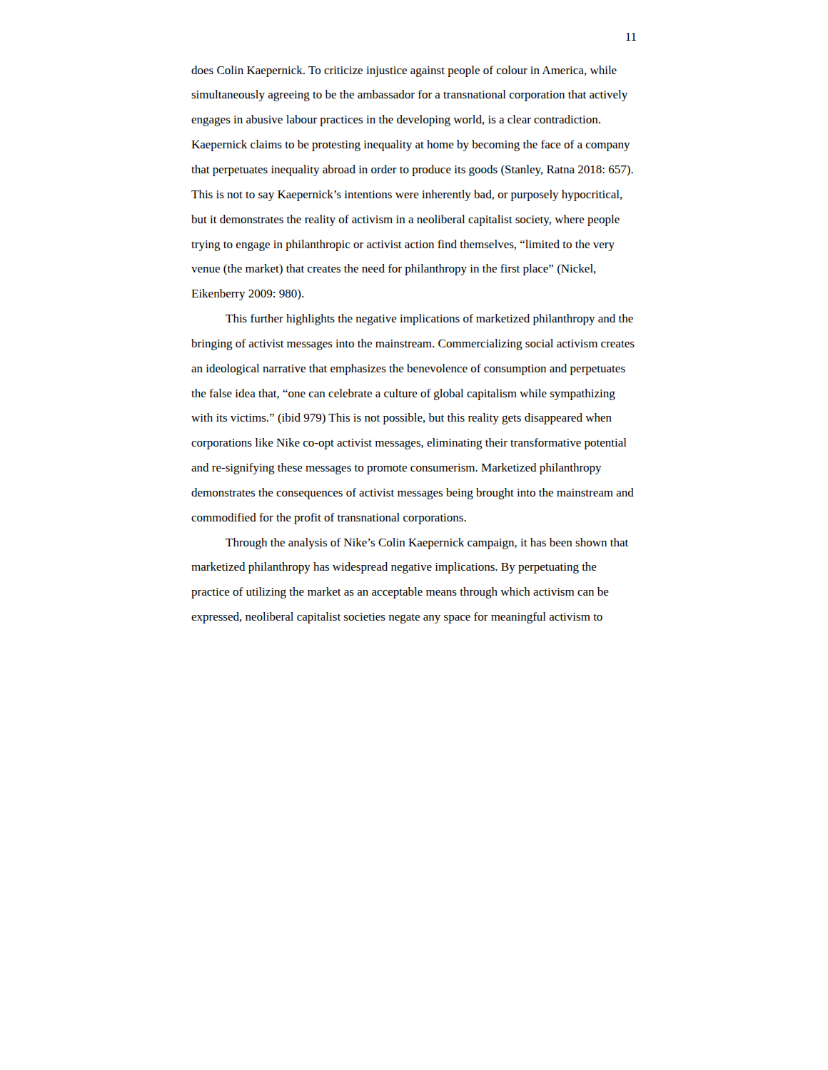11
does Colin Kaepernick. To criticize injustice against people of colour in America, while simultaneously agreeing to be the ambassador for a transnational corporation that actively engages in abusive labour practices in the developing world, is a clear contradiction. Kaepernick claims to be protesting inequality at home by becoming the face of a company that perpetuates inequality abroad in order to produce its goods (Stanley, Ratna 2018: 657). This is not to say Kaepernick’s intentions were inherently bad, or purposely hypocritical, but it demonstrates the reality of activism in a neoliberal capitalist society, where people trying to engage in philanthropic or activist action find themselves, “limited to the very venue (the market) that creates the need for philanthropy in the first place” (Nickel, Eikenberry 2009: 980).
This further highlights the negative implications of marketized philanthropy and the bringing of activist messages into the mainstream. Commercializing social activism creates an ideological narrative that emphasizes the benevolence of consumption and perpetuates the false idea that, “one can celebrate a culture of global capitalism while sympathizing with its victims.” (ibid 979) This is not possible, but this reality gets disappeared when corporations like Nike co-opt activist messages, eliminating their transformative potential and re-signifying these messages to promote consumerism. Marketized philanthropy demonstrates the consequences of activist messages being brought into the mainstream and commodified for the profit of transnational corporations.
Through the analysis of Nike’s Colin Kaepernick campaign, it has been shown that marketized philanthropy has widespread negative implications. By perpetuating the practice of utilizing the market as an acceptable means through which activism can be expressed, neoliberal capitalist societies negate any space for meaningful activism to